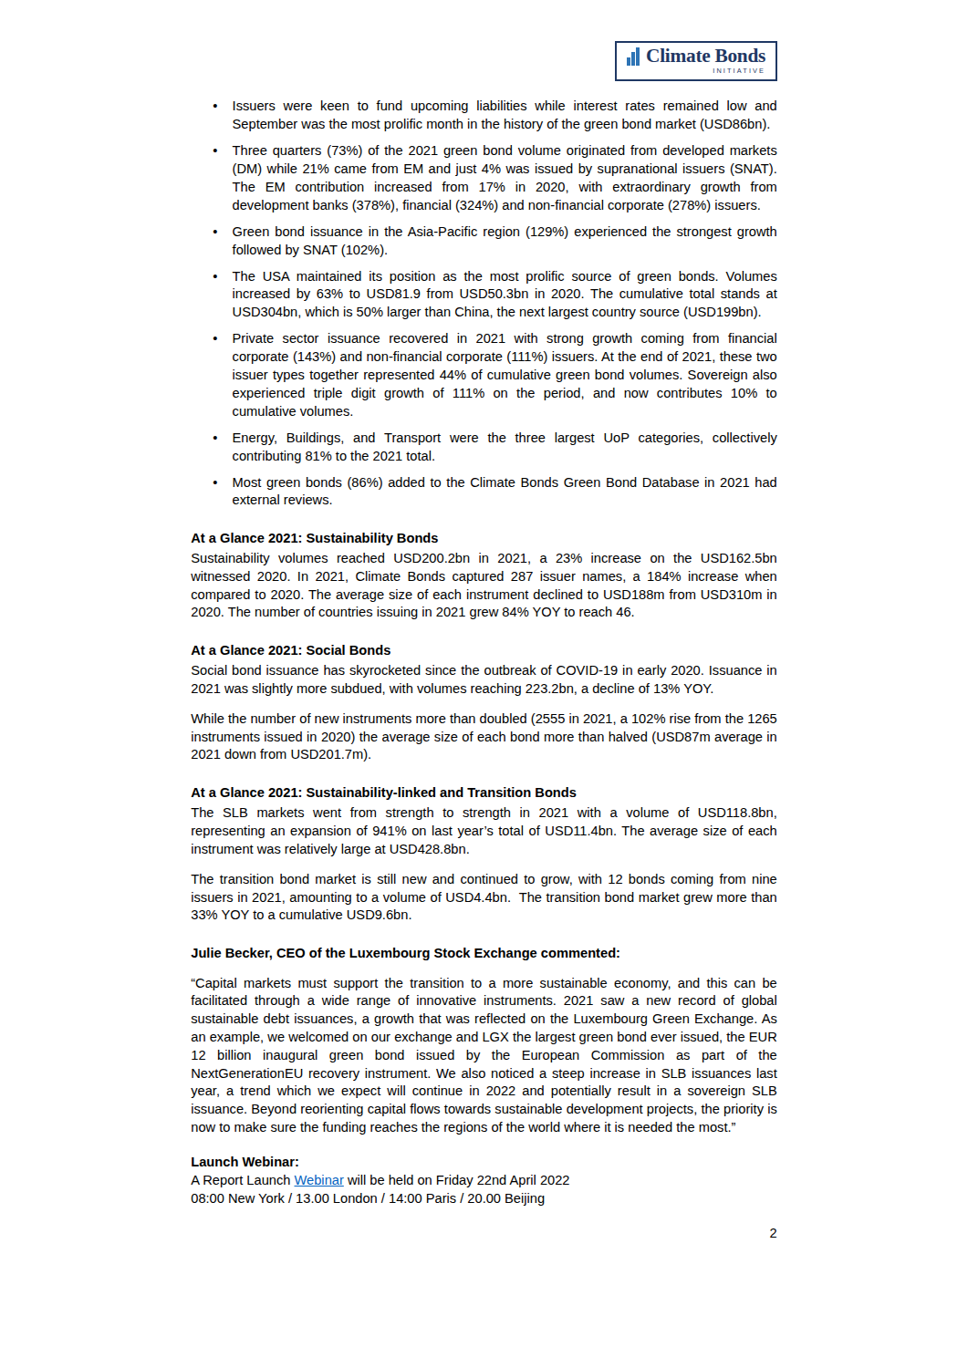Climate Bonds Initiative
Issuers were keen to fund upcoming liabilities while interest rates remained low and September was the most prolific month in the history of the green bond market (USD86bn).
Three quarters (73%) of the 2021 green bond volume originated from developed markets (DM) while 21% came from EM and just 4% was issued by supranational issuers (SNAT). The EM contribution increased from 17% in 2020, with extraordinary growth from development banks (378%), financial (324%) and non-financial corporate (278%) issuers.
Green bond issuance in the Asia-Pacific region (129%) experienced the strongest growth followed by SNAT (102%).
The USA maintained its position as the most prolific source of green bonds. Volumes increased by 63% to USD81.9 from USD50.3bn in 2020. The cumulative total stands at USD304bn, which is 50% larger than China, the next largest country source (USD199bn).
Private sector issuance recovered in 2021 with strong growth coming from financial corporate (143%) and non-financial corporate (111%) issuers. At the end of 2021, these two issuer types together represented 44% of cumulative green bond volumes. Sovereign also experienced triple digit growth of 111% on the period, and now contributes 10% to cumulative volumes.
Energy, Buildings, and Transport were the three largest UoP categories, collectively contributing 81% to the 2021 total.
Most green bonds (86%) added to the Climate Bonds Green Bond Database in 2021 had external reviews.
At a Glance 2021: Sustainability Bonds
Sustainability volumes reached USD200.2bn in 2021, a 23% increase on the USD162.5bn witnessed 2020. In 2021, Climate Bonds captured 287 issuer names, a 184% increase when compared to 2020. The average size of each instrument declined to USD188m from USD310m in 2020. The number of countries issuing in 2021 grew 84% YOY to reach 46.
At a Glance 2021: Social Bonds
Social bond issuance has skyrocketed since the outbreak of COVID-19 in early 2020. Issuance in 2021 was slightly more subdued, with volumes reaching 223.2bn, a decline of 13% YOY.
While the number of new instruments more than doubled (2555 in 2021, a 102% rise from the 1265 instruments issued in 2020) the average size of each bond more than halved (USD87m average in 2021 down from USD201.7m).
At a Glance 2021: Sustainability-linked and Transition Bonds
The SLB markets went from strength to strength in 2021 with a volume of USD118.8bn, representing an expansion of 941% on last year’s total of USD11.4bn. The average size of each instrument was relatively large at USD428.8bn.
The transition bond market is still new and continued to grow, with 12 bonds coming from nine issuers in 2021, amounting to a volume of USD4.4bn. The transition bond market grew more than 33% YOY to a cumulative USD9.6bn.
Julie Becker, CEO of the Luxembourg Stock Exchange commented:
“Capital markets must support the transition to a more sustainable economy, and this can be facilitated through a wide range of innovative instruments. 2021 saw a new record of global sustainable debt issuances, a growth that was reflected on the Luxembourg Green Exchange. As an example, we welcomed on our exchange and LGX the largest green bond ever issued, the EUR 12 billion inaugural green bond issued by the European Commission as part of the NextGenerationEU recovery instrument. We also noticed a steep increase in SLB issuances last year, a trend which we expect will continue in 2022 and potentially result in a sovereign SLB issuance. Beyond reorienting capital flows towards sustainable development projects, the priority is now to make sure the funding reaches the regions of the world where it is needed the most.”
Launch Webinar:
A Report Launch Webinar will be held on Friday 22nd April 2022
08:00 New York / 13.00 London / 14:00 Paris / 20.00 Beijing
2